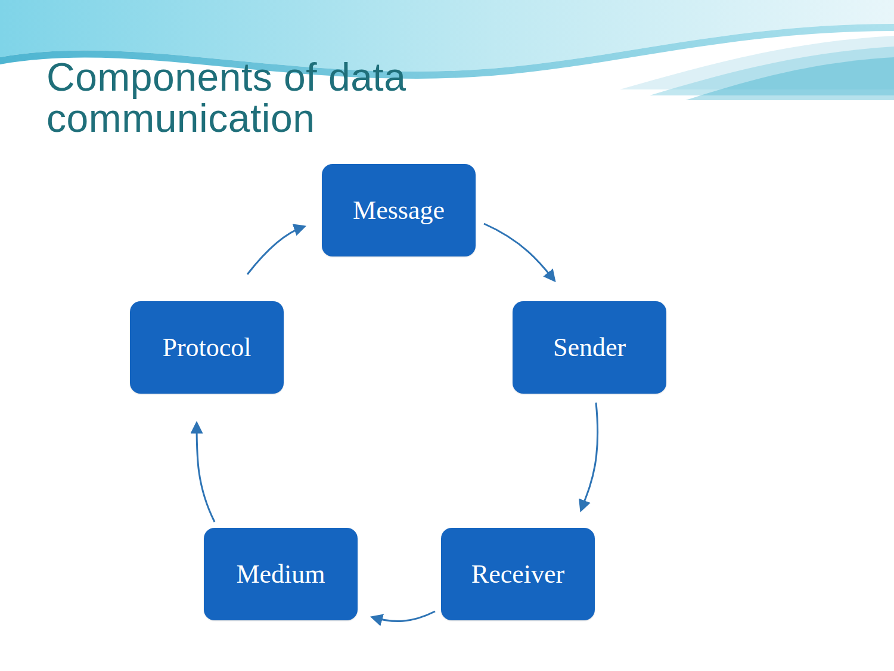Components of data communication
Message
Sender
Receiver
Medium
Protocol